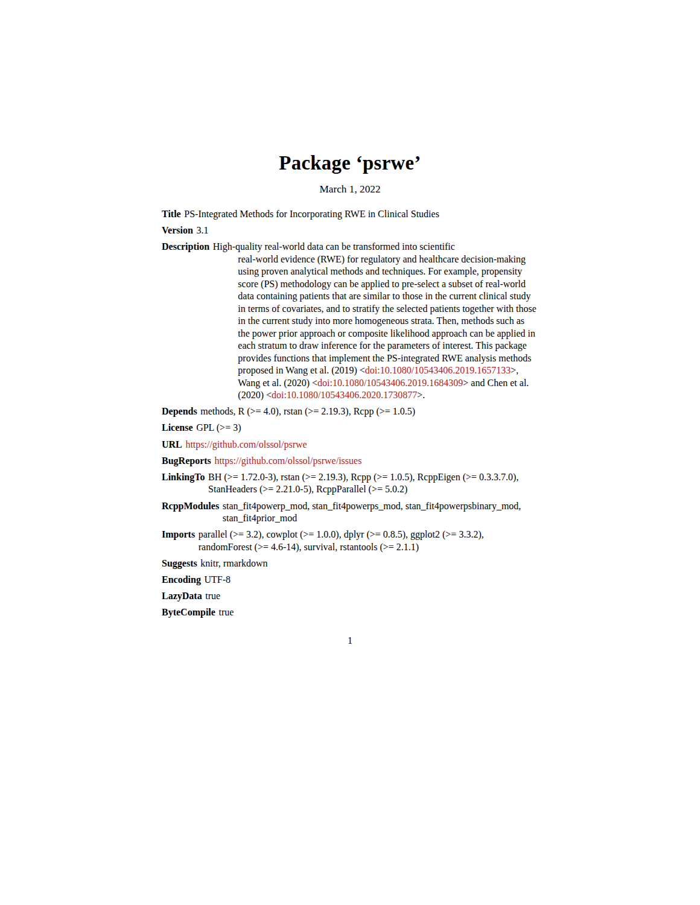Package ‘psrwe’
March 1, 2022
Title
PS-Integrated Methods for Incorporating RWE in Clinical Studies
Version
3.1
Description
High-quality real-world data can be transformed into scientific real-world evidence (RWE) for regulatory and healthcare decision-making using proven analytical methods and techniques. For example, propensity score (PS) methodology can be applied to pre-select a subset of real-world data containing patients that are similar to those in the current clinical study in terms of covariates, and to stratify the selected patients together with those in the current study into more homogeneous strata. Then, methods such as the power prior approach or composite likelihood approach can be applied in each stratum to draw inference for the parameters of interest. This package provides functions that implement the PS-integrated RWE analysis methods proposed in Wang et al. (2019) <doi:10.1080/10543406.2019.1657133>, Wang et al. (2020) <doi:10.1080/10543406.2019.1684309> and Chen et al. (2020) <doi:10.1080/10543406.2020.1730877>.
Depends
methods, R (>= 4.0), rstan (>= 2.19.3), Rcpp (>= 1.0.5)
License
GPL (>= 3)
URL
https://github.com/olssol/psrwe
BugReports
https://github.com/olssol/psrwe/issues
LinkingTo
BH (>= 1.72.0-3), rstan (>= 2.19.3), Rcpp (>= 1.0.5), RcppEigen (>= 0.3.3.7.0), StanHeaders (>= 2.21.0-5), RcppParallel (>= 5.0.2)
RcppModules
stan_fit4powerp_mod, stan_fit4powerps_mod, stan_fit4powerpsbinary_mod, stan_fit4prior_mod
Imports
parallel (>= 3.2), cowplot (>= 1.0.0), dplyr (>= 0.8.5), ggplot2 (>= 3.3.2), randomForest (>= 4.6-14), survival, rstantools (>= 2.1.1)
Suggests
knitr, rmarkdown
Encoding
UTF-8
LazyData
true
ByteCompile
true
1